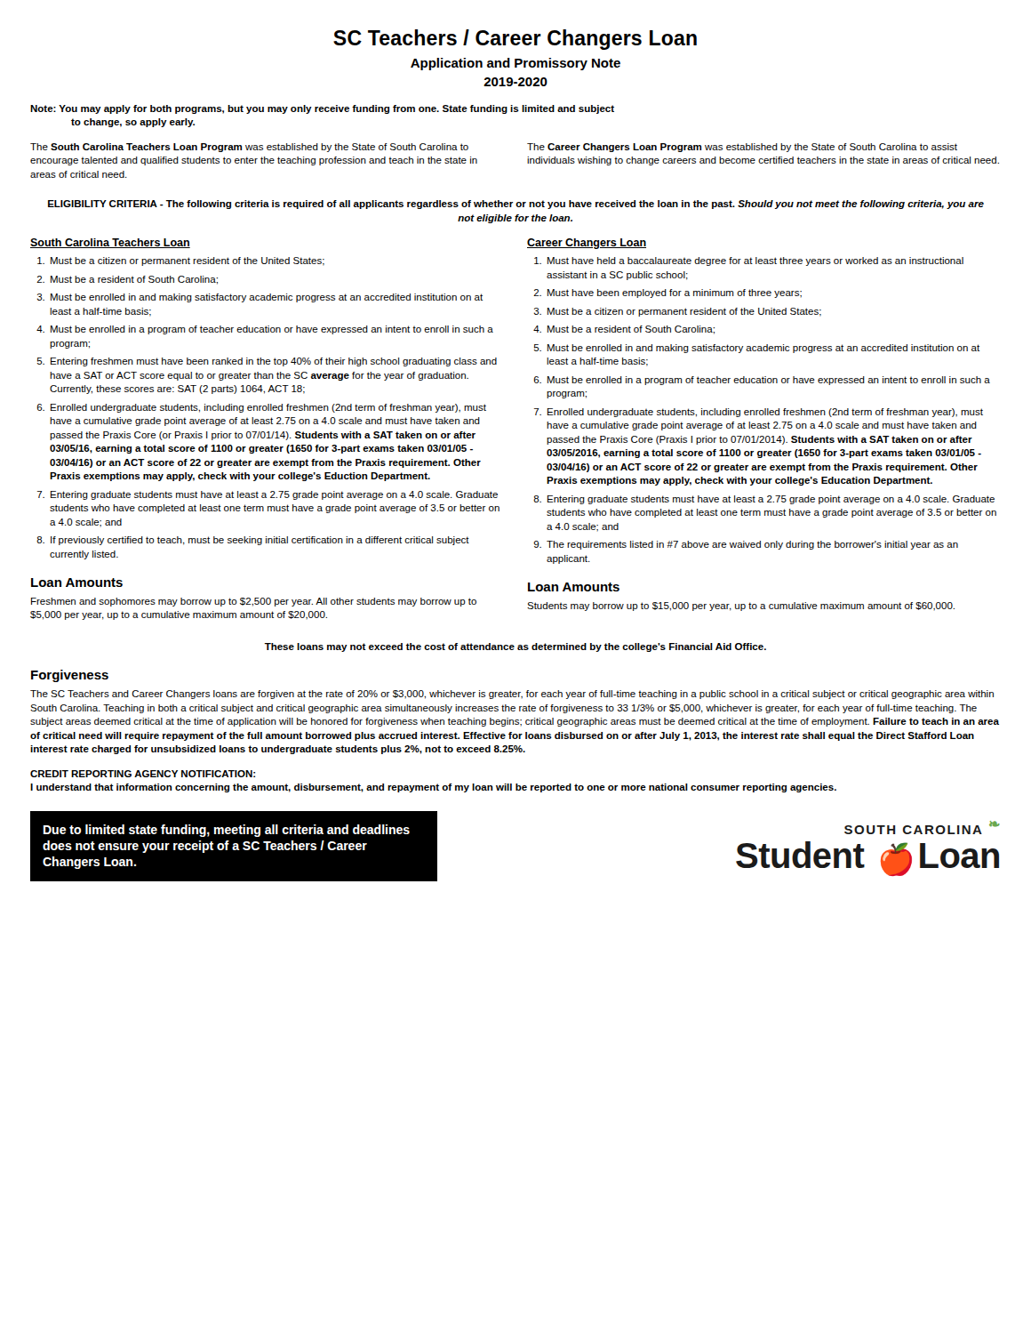SC Teachers / Career Changers Loan
Application and Promissory Note
2019-2020
Note: You may apply for both programs, but you may only receive funding from one. State funding is limited and subject to change, so apply early.
The South Carolina Teachers Loan Program was established by the State of South Carolina to encourage talented and qualified students to enter the teaching profession and teach in the state in areas of critical need.
The Career Changers Loan Program was established by the State of South Carolina to assist individuals wishing to change careers and become certified teachers in the state in areas of critical need.
ELIGIBILITY CRITERIA - The following criteria is required of all applicants regardless of whether or not you have received the loan in the past. Should you not meet the following criteria, you are not eligible for the loan.
South Carolina Teachers Loan
Must be a citizen or permanent resident of the United States;
Must be a resident of South Carolina;
Must be enrolled in and making satisfactory academic progress at an accredited institution on at least a half-time basis;
Must be enrolled in a program of teacher education or have expressed an intent to enroll in such a program;
Entering freshmen must have been ranked in the top 40% of their high school graduating class and have a SAT or ACT score equal to or greater than the SC average for the year of graduation. Currently, these scores are: SAT (2 parts) 1064, ACT 18;
Enrolled undergraduate students, including enrolled freshmen (2nd term of freshman year), must have a cumulative grade point average of at least 2.75 on a 4.0 scale and must have taken and passed the Praxis Core (or Praxis I prior to 07/01/14). Students with a SAT taken on or after 03/05/16, earning a total score of 1100 or greater (1650 for 3-part exams taken 03/01/05 - 03/04/16) or an ACT score of 22 or greater are exempt from the Praxis requirement. Other Praxis exemptions may apply, check with your college's Eduction Department.
Entering graduate students must have at least a 2.75 grade point average on a 4.0 scale. Graduate students who have completed at least one term must have a grade point average of 3.5 or better on a 4.0 scale; and
If previously certified to teach, must be seeking initial certification in a different critical subject currently listed.
Loan Amounts
Freshmen and sophomores may borrow up to $2,500 per year. All other students may borrow up to $5,000 per year, up to a cumulative maximum amount of $20,000.
Career Changers Loan
Must have held a baccalaureate degree for at least three years or worked as an instructional assistant in a SC public school;
Must have been employed for a minimum of three years;
Must be a citizen or permanent resident of the United States;
Must be a resident of South Carolina;
Must be enrolled in and making satisfactory academic progress at an accredited institution on at least a half-time basis;
Must be enrolled in a program of teacher education or have expressed an intent to enroll in such a program;
Enrolled undergraduate students, including enrolled freshmen (2nd term of freshman year), must have a cumulative grade point average of at least 2.75 on a 4.0 scale and must have taken and passed the Praxis Core (Praxis I prior to 07/01/2014). Students with a SAT taken on or after 03/05/2016, earning a total score of 1100 or greater (1650 for 3-part exams taken 03/01/05 - 03/04/16) or an ACT score of 22 or greater are exempt from the Praxis requirement. Other Praxis exemptions may apply, check with your college's Education Department.
Entering graduate students must have at least a 2.75 grade point average on a 4.0 scale. Graduate students who have completed at least one term must have a grade point average of 3.5 or better on a 4.0 scale; and
The requirements listed in #7 above are waived only during the borrower's initial year as an applicant.
Loan Amounts
Students may borrow up to $15,000 per year, up to a cumulative maximum amount of $60,000.
These loans may not exceed the cost of attendance as determined by the college's Financial Aid Office.
Forgiveness
The SC Teachers and Career Changers loans are forgiven at the rate of 20% or $3,000, whichever is greater, for each year of full-time teaching in a public school in a critical subject or critical geographic area within South Carolina. Teaching in both a critical subject and critical geographic area simultaneously increases the rate of forgiveness to 33 1/3% or $5,000, whichever is greater, for each year of full-time teaching. The subject areas deemed critical at the time of application will be honored for forgiveness when teaching begins; critical geographic areas must be deemed critical at the time of employment. Failure to teach in an area of critical need will require repayment of the full amount borrowed plus accrued interest. Effective for loans disbursed on or after July 1, 2013, the interest rate shall equal the Direct Stafford Loan interest rate charged for unsubsidized loans to undergraduate students plus 2%, not to exceed 8.25%.
CREDIT REPORTING AGENCY NOTIFICATION:
I understand that information concerning the amount, disbursement, and repayment of my loan will be reported to one or more national consumer reporting agencies.
Due to limited state funding, meeting all criteria and deadlines does not ensure your receipt of a SC Teachers / Career Changers Loan.
SOUTH CAROLINA ❧ Student 🍎Loan